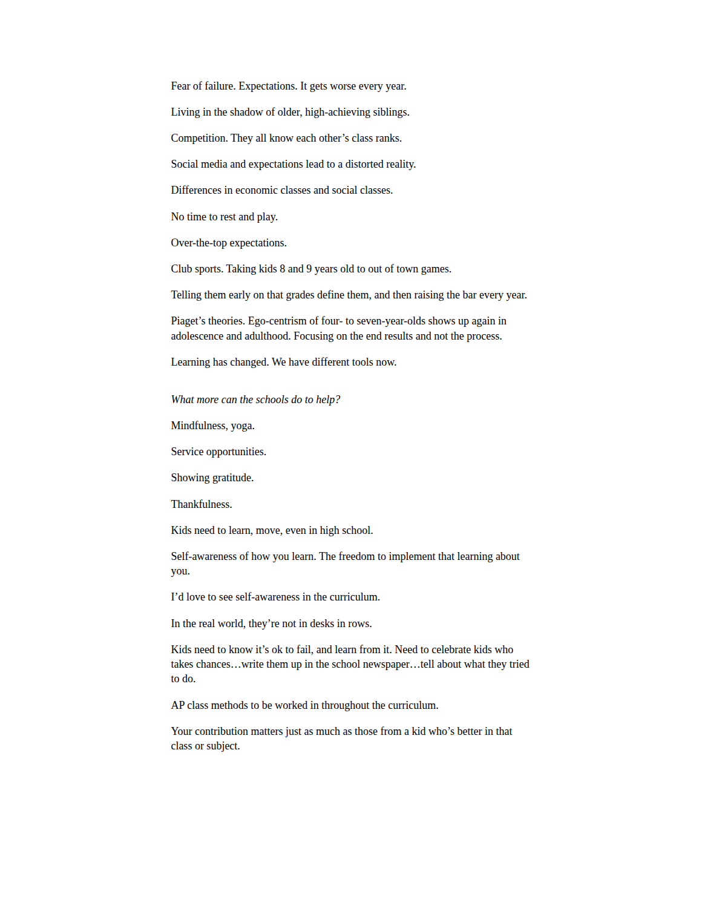Fear of failure. Expectations. It gets worse every year.
Living in the shadow of older, high-achieving siblings.
Competition. They all know each other’s class ranks.
Social media and expectations lead to a distorted reality.
Differences in economic classes and social classes.
No time to rest and play.
Over-the-top expectations.
Club sports. Taking kids 8 and 9 years old to out of town games.
Telling them early on that grades define them, and then raising the bar every year.
Piaget’s theories. Ego-centrism of four- to seven-year-olds shows up again in adolescence and adulthood. Focusing on the end results and not the process.
Learning has changed. We have different tools now.
What more can the schools do to help?
Mindfulness, yoga.
Service opportunities.
Showing gratitude.
Thankfulness.
Kids need to learn, move, even in high school.
Self-awareness of how you learn. The freedom to implement that learning about you.
I’d love to see self-awareness in the curriculum.
In the real world, they’re not in desks in rows.
Kids need to know it’s ok to fail, and learn from it. Need to celebrate kids who takes chances…write them up in the school newspaper…tell about what they tried to do.
AP class methods to be worked in throughout the curriculum.
Your contribution matters just as much as those from a kid who’s better in that class or subject.